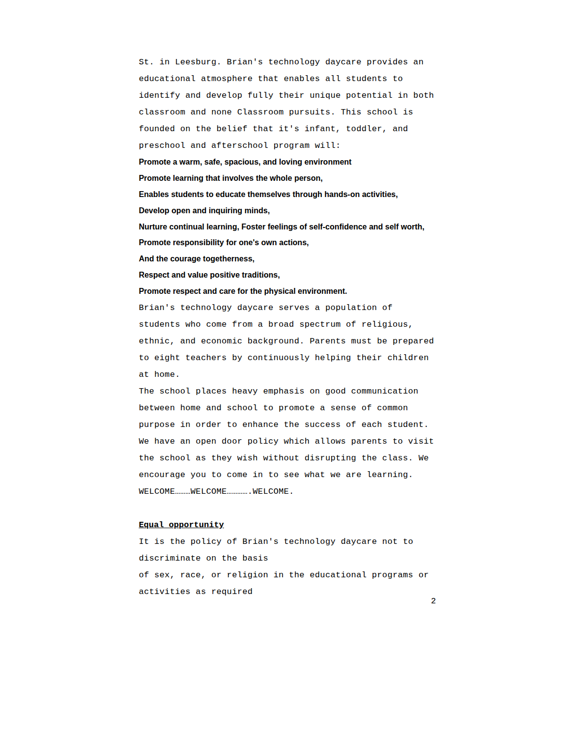St. in Leesburg. Brian's technology daycare provides an educational atmosphere that enables all students to identify and develop fully their unique potential in both classroom and none Classroom pursuits. This school is founded on the belief that it's infant, toddler, and preschool and afterschool program will:
Promote a warm, safe, spacious, and loving environment
Promote learning that involves the whole person,
Enables students to educate themselves through hands-on activities,
Develop open and inquiring minds,
Nurture continual learning, Foster feelings of self-confidence and self worth,
Promote responsibility for one's own actions,
And the courage togetherness,
Respect and value positive traditions,
Promote respect and care for the physical environment.
Brian's technology daycare serves a population of students who come from a broad spectrum of religious, ethnic, and economic background. Parents must be prepared to eight teachers by continuously helping their children at home.
The school places heavy emphasis on good communication between home and school to promote a sense of common purpose in order to enhance the success of each student. We have an open door policy which allows parents to visit the school as they wish without disrupting the class. We encourage you to come in to see what we are learning. WELCOME………WELCOME………….WELCOME.
Equal opportunity
It is the policy of Brian's technology daycare not to discriminate on the basis
of sex, race, or religion in the educational programs or activities as required
2